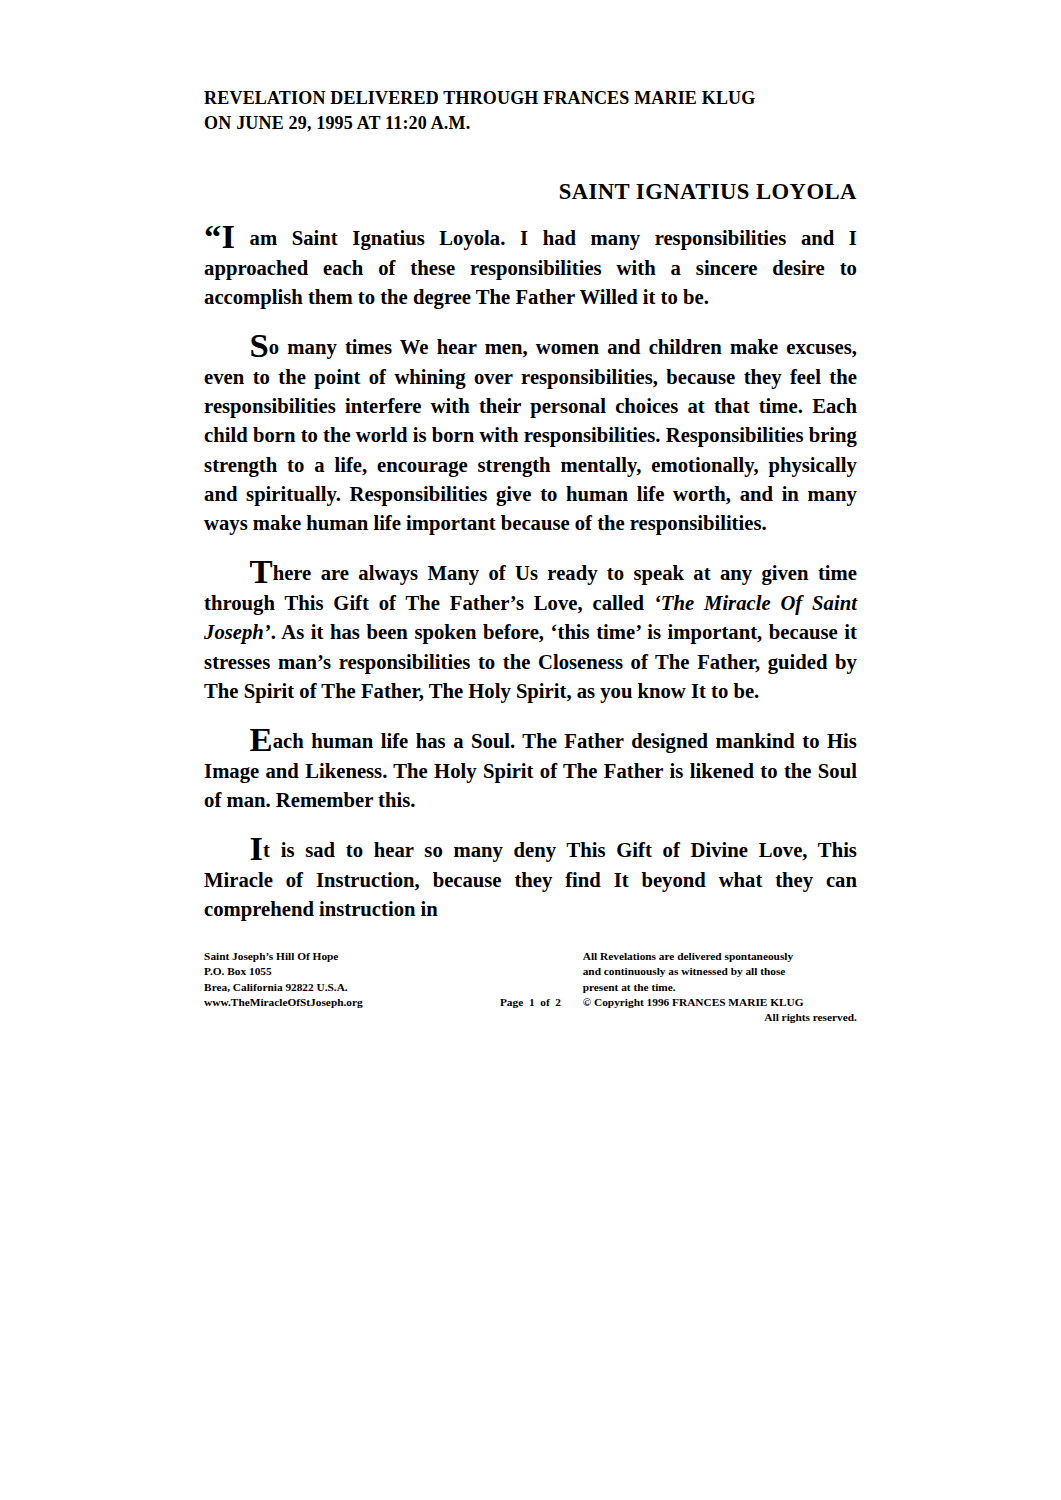REVELATION DELIVERED THROUGH FRANCES MARIE KLUG
ON JUNE 29, 1995 AT 11:20 A.M.
SAINT IGNATIUS LOYOLA
“I am Saint Ignatius Loyola. I had many responsibilities and I approached each of these responsibilities with a sincere desire to accomplish them to the degree The Father Willed it to be.
So many times We hear men, women and children make excuses, even to the point of whining over responsibilities, because they feel the responsibilities interfere with their personal choices at that time. Each child born to the world is born with responsibilities. Responsibilities bring strength to a life, encourage strength mentally, emotionally, physically and spiritually. Responsibilities give to human life worth, and in many ways make human life important because of the responsibilities.
There are always Many of Us ready to speak at any given time through This Gift of The Father’s Love, called ‘The Miracle Of Saint Joseph’. As it has been spoken before, ‘this time’ is important, because it stresses man’s responsibilities to the Closeness of The Father, guided by The Spirit of The Father, The Holy Spirit, as you know It to be.
Each human life has a Soul. The Father designed mankind to His Image and Likeness. The Holy Spirit of The Father is likened to the Soul of man. Remember this.
It is sad to hear so many deny This Gift of Divine Love, This Miracle of Instruction, because they find It beyond what they can comprehend instruction in
| Saint Joseph’s Hill Of Hope P.O. Box 1055 Brea, California 92822 U.S.A. www.TheMiracleOfStJoseph.org | Page 1 of 2 | All Revelations are delivered spontaneously and continuously as witnessed by all those present at the time. © Copyright 1996 FRANCES MARIE KLUG All rights reserved. |